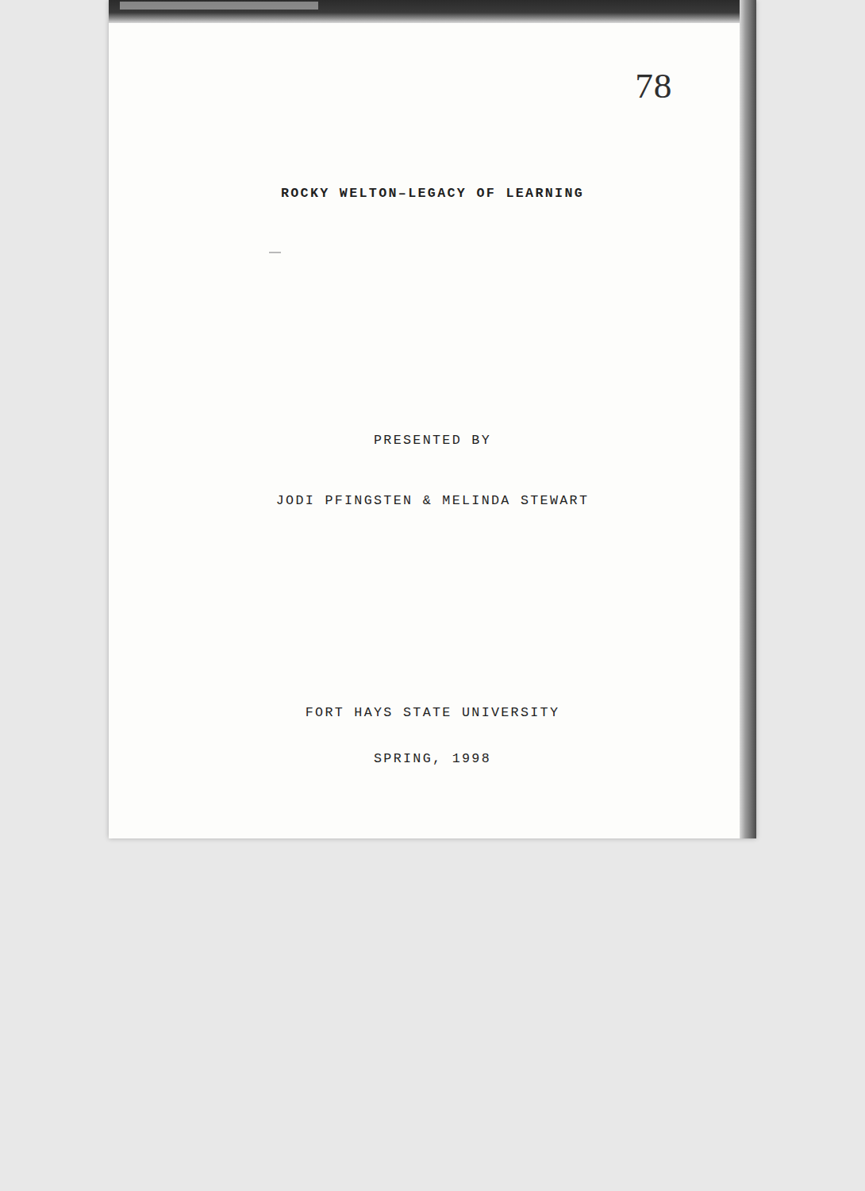78
ROCKY WELTON–LEGACY OF LEARNING
PRESENTED BY
JODI PFINGSTEN & MELINDA STEWART
FORT HAYS STATE UNIVERSITY
SPRING, 1998